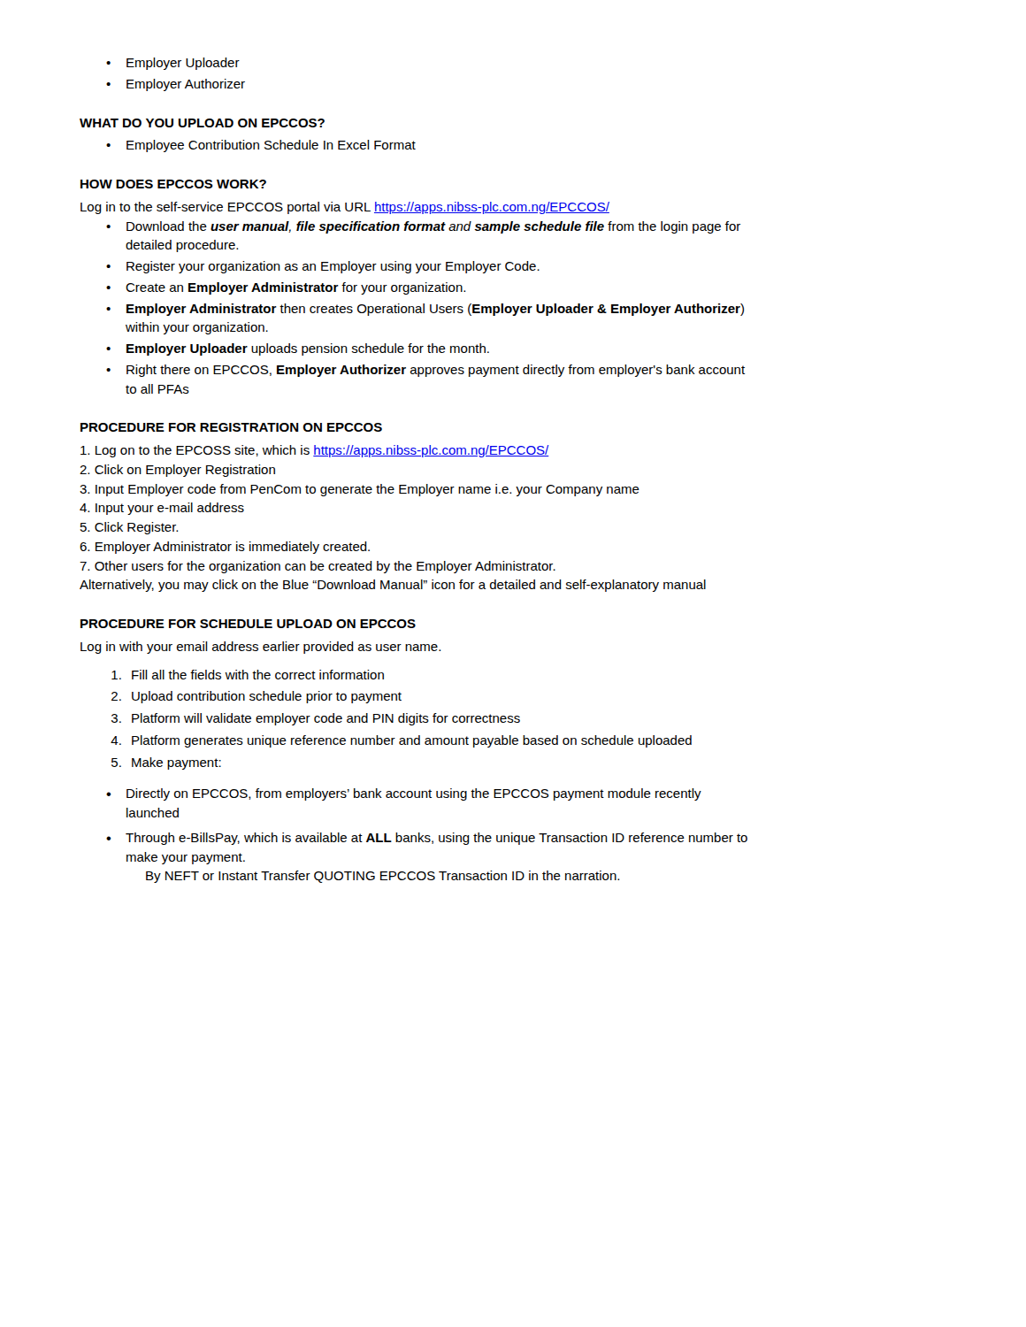Employer Uploader
Employer Authorizer
WHAT DO YOU UPLOAD ON EPCCOS?
Employee Contribution Schedule In Excel Format
HOW DOES EPCCOS WORK?
Log in to the self-service EPCCOS portal via URL https://apps.nibss-plc.com.ng/EPCCOS/
Download the user manual, file specification format and sample schedule file from the login page for detailed procedure.
Register your organization as an Employer using your Employer Code.
Create an Employer Administrator for your organization.
Employer Administrator then creates Operational Users (Employer Uploader & Employer Authorizer) within your organization.
Employer Uploader uploads pension schedule for the month.
Right there on EPCCOS, Employer Authorizer approves payment directly from employer's bank account to all PFAs
PROCEDURE FOR REGISTRATION ON EPCCOS
1. Log on to the EPCOSS site, which is https://apps.nibss-plc.com.ng/EPCCOS/
2. Click on Employer Registration
3. Input Employer code from PenCom to generate the Employer name i.e. your Company name
4. Input your e-mail address
5. Click Register.
6. Employer Administrator is immediately created.
7. Other users for the organization can be created by the Employer Administrator.
Alternatively, you may click on the Blue “Download Manual” icon for a detailed and self-explanatory manual
PROCEDURE FOR SCHEDULE UPLOAD ON EPCCOS
Log in with your email address earlier provided as user name.
Fill all the fields with the correct information
Upload contribution schedule prior to payment
Platform will validate employer code and PIN digits for correctness
Platform generates unique reference number and amount payable based on schedule uploaded
Make payment:
Directly on EPCCOS, from employers’ bank account using the EPCCOS payment module recently launched
Through e-BillsPay, which is available at ALL banks, using the unique Transaction ID reference number to make your payment. By NEFT or Instant Transfer QUOTING EPCCOS Transaction ID in the narration.